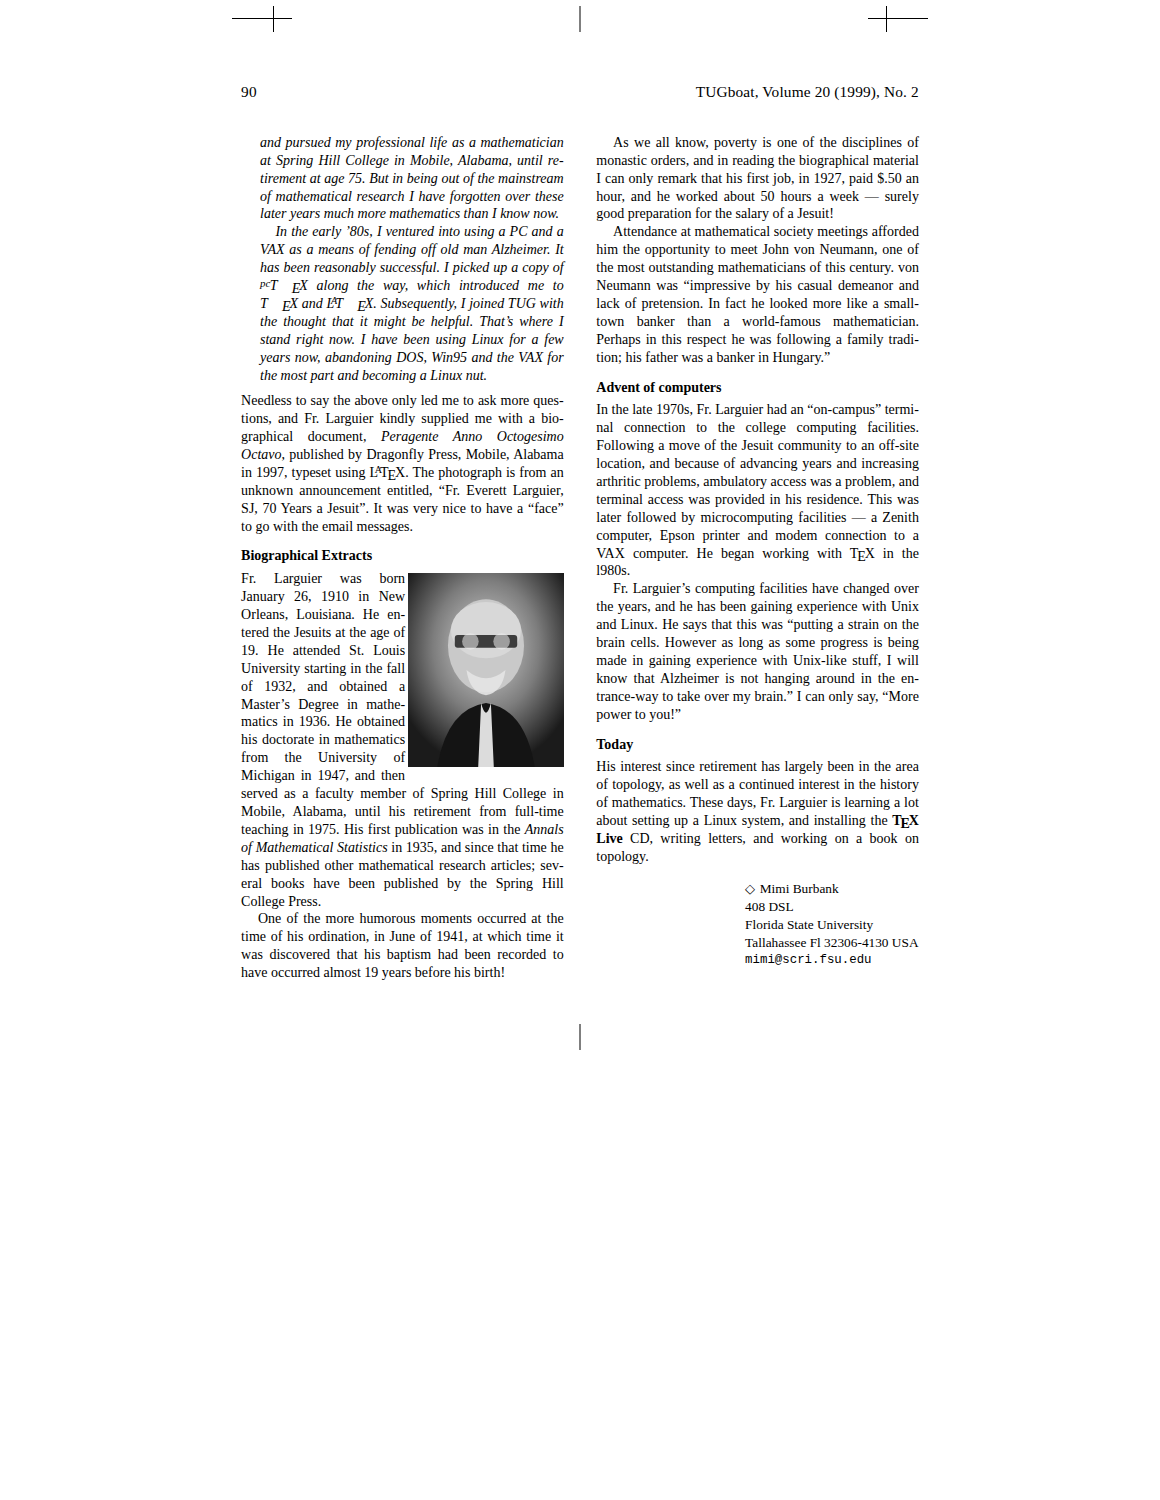90 TUGboat, Volume 20 (1999), No. 2
and pursued my professional life as a mathematician at Spring Hill College in Mobile, Alabama, until retirement at age 75. But in being out of the mainstream of mathematical research I have forgotten over these later years much more mathematics than I know now.
In the early ’80s, I ventured into using a PC and a VAX as a means of fending off old man Alzheimer. It has been reasonably successful. I picked up a copy of pc TEX along the way, which introduced me to TEX and LATEX. Subsequently, I joined TUG with the thought that it might be helpful. That’s where I stand right now. I have been using Linux for a few years now, abandoning DOS, Win95 and the VAX for the most part and becoming a Linux nut.
Needless to say the above only led me to ask more questions, and Fr. Larguier kindly supplied me with a biographical document, Peragente Anno Octogesimo Octavo, published by Dragonfly Press, Mobile, Alabama in 1997, typeset using LATEX. The photograph is from an unknown announcement entitled, “Fr. Everett Larguier, SJ, 70 Years a Jesuit”. It was very nice to have a “face” to go with the email messages.
Biographical Extracts
Fr. Larguier was born January 26, 1910 in New Orleans, Louisiana. He entered the Jesuits at the age of 19. He attended St. Louis University starting in the fall of 1932, and obtained a Master’s Degree in mathematics in 1936. He obtained his doctorate in mathematics from the University of Michigan in 1947, and then served as a faculty member of Spring Hill College in Mobile, Alabama, until his retirement from full-time teaching in 1975. His first publication was in the Annals of Mathematical Statistics in 1935, and since that time he has published other mathematical research articles; several books have been published by the Spring Hill College Press.
One of the more humorous moments occurred at the time of his ordination, in June of 1941, at which time it was discovered that his baptism had been recorded to have occurred almost 19 years before his birth!
As we all know, poverty is one of the disciplines of monastic orders, and in reading the biographical material I can only remark that his first job, in 1927, paid $.50 an hour, and he worked about 50 hours a week — surely good preparation for the salary of a Jesuit!
Attendance at mathematical society meetings afforded him the opportunity to meet John von Neumann, one of the most outstanding mathematicians of this century. von Neumann was “impressive by his casual demeanor and lack of pretension. In fact he looked more like a small-town banker than a world-famous mathematician. Perhaps in this respect he was following a family tradition; his father was a banker in Hungary.”
Advent of computers
In the late 1970s, Fr. Larguier had an “on-campus” terminal connection to the college computing facilities. Following a move of the Jesuit community to an off-site location, and because of advancing years and increasing arthritic problems, ambulatory access was a problem, and terminal access was provided in his residence. This was later followed by microcomputing facilities — a Zenith computer, Epson printer and modem connection to a VAX computer. He began working with TEX in the l980s.
Fr. Larguier’s computing facilities have changed over the years, and he has been gaining experience with Unix and Linux. He says that this was “putting a strain on the brain cells. However as long as some progress is being made in gaining experience with Unix-like stuff, I will know that Alzheimer is not hanging around in the entrance-way to take over my brain.” I can only say, “More power to you!”
Today
His interest since retirement has largely been in the area of topology, as well as a continued interest in the history of mathematics. These days, Fr. Larguier is learning a lot about setting up a Linux system, and installing the TEX Live CD, writing letters, and working on a book on topology.
◇Mimi Burbank
408 DSL
Florida State University
Tallahassee Fl 32306-4130 USA
mimi@scri.fsu.edu